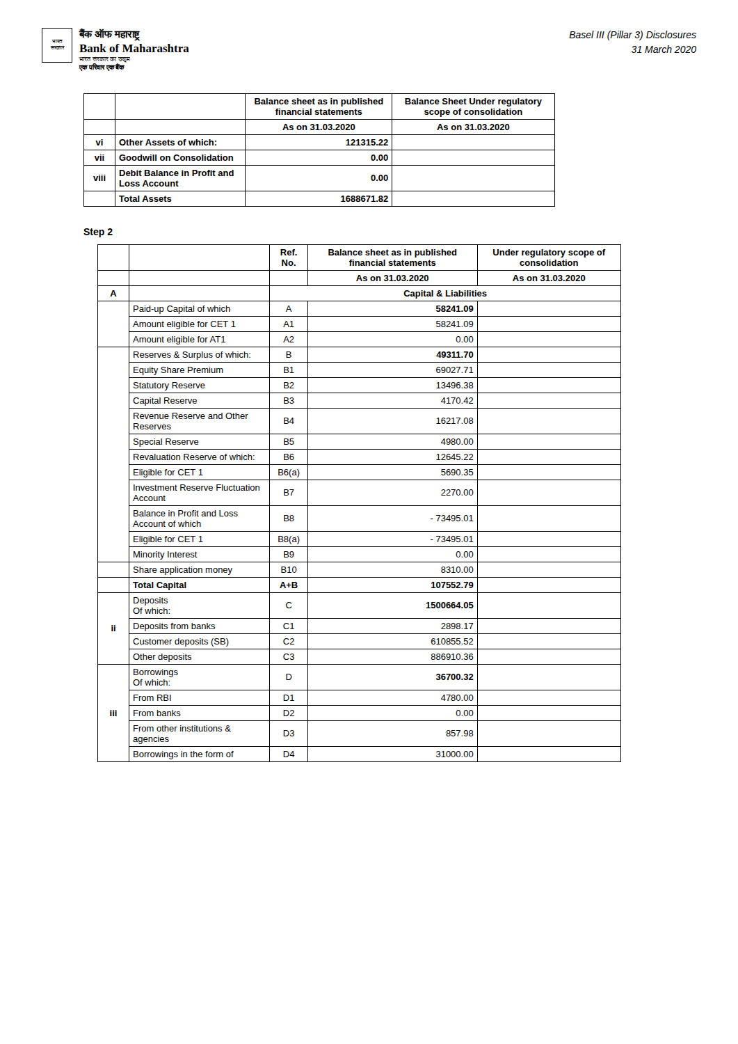भारत
सरकार
बैंक ऑफ महाराष्ट्र
Bank of Maharashtra
भारत सरकार का उद्यम
एक परिवार एक बैंक
Basel III (Pillar 3) Disclosures
31 March 2020
| | | Balance sheet as in published financial statements | Balance Sheet Under regulatory scope of consolidation |
| --- | --- | --- | --- |
| | | As on 31.03.2020 | As on 31.03.2020 |
| vi | Other Assets of which: | 121315.22 | |
| vii | Goodwill on Consolidation | 0.00 | |
| viii | Debit Balance in Profit and Loss Account | 0.00 | |
| | Total Assets | 1688671.82 | |
Step 2
| | | Ref. No. | Balance sheet as in published financial statements | Under regulatory scope of consolidation |
| --- | --- | --- | --- | --- |
| | | | As on 31.03.2020 | As on 31.03.2020 |
| A | | Capital & Liabilities |
| | Paid-up Capital of which | A | 58241.09 | |
| Amount eligible for CET 1 | A1 | 58241.09 | |
| Amount eligible for AT1 | A2 | 0.00 | |
| | Reserves & Surplus of which: | B | 49311.70 | |
| Equity Share Premium | B1 | 69027.71 | |
| Statutory Reserve | B2 | 13496.38 | |
| Capital Reserve | B3 | 4170.42 | |
| Revenue Reserve and Other Reserves | B4 | 16217.08 | |
| Special Reserve | B5 | 4980.00 | |
| Revaluation Reserve of which: | B6 | 12645.22 | |
| Eligible for CET 1 | B6(a) | 5690.35 | |
| Investment Reserve Fluctuation Account | B7 | 2270.00 | |
| Balance in Profit and Loss Account of which | B8 | - 73495.01 | |
| Eligible for CET 1 | B8(a) | - 73495.01 | |
| Minority Interest | B9 | 0.00 | |
| | Share application money | B10 | 8310.00 | |
| | Total Capital | A+B | 107552.79 | |
| ii | Deposits Of which: | C | 1500664.05 | |
| Deposits from banks | C1 | 2898.17 | |
| Customer deposits (SB) | C2 | 610855.52 | |
| Other deposits | C3 | 886910.36 | |
| iii | Borrowings Of which: | D | 36700.32 | |
| From RBI | D1 | 4780.00 | |
| From banks | D2 | 0.00 | |
| From other institutions & agencies | D3 | 857.98 | |
| Borrowings in the form of | D4 | 31000.00 | |